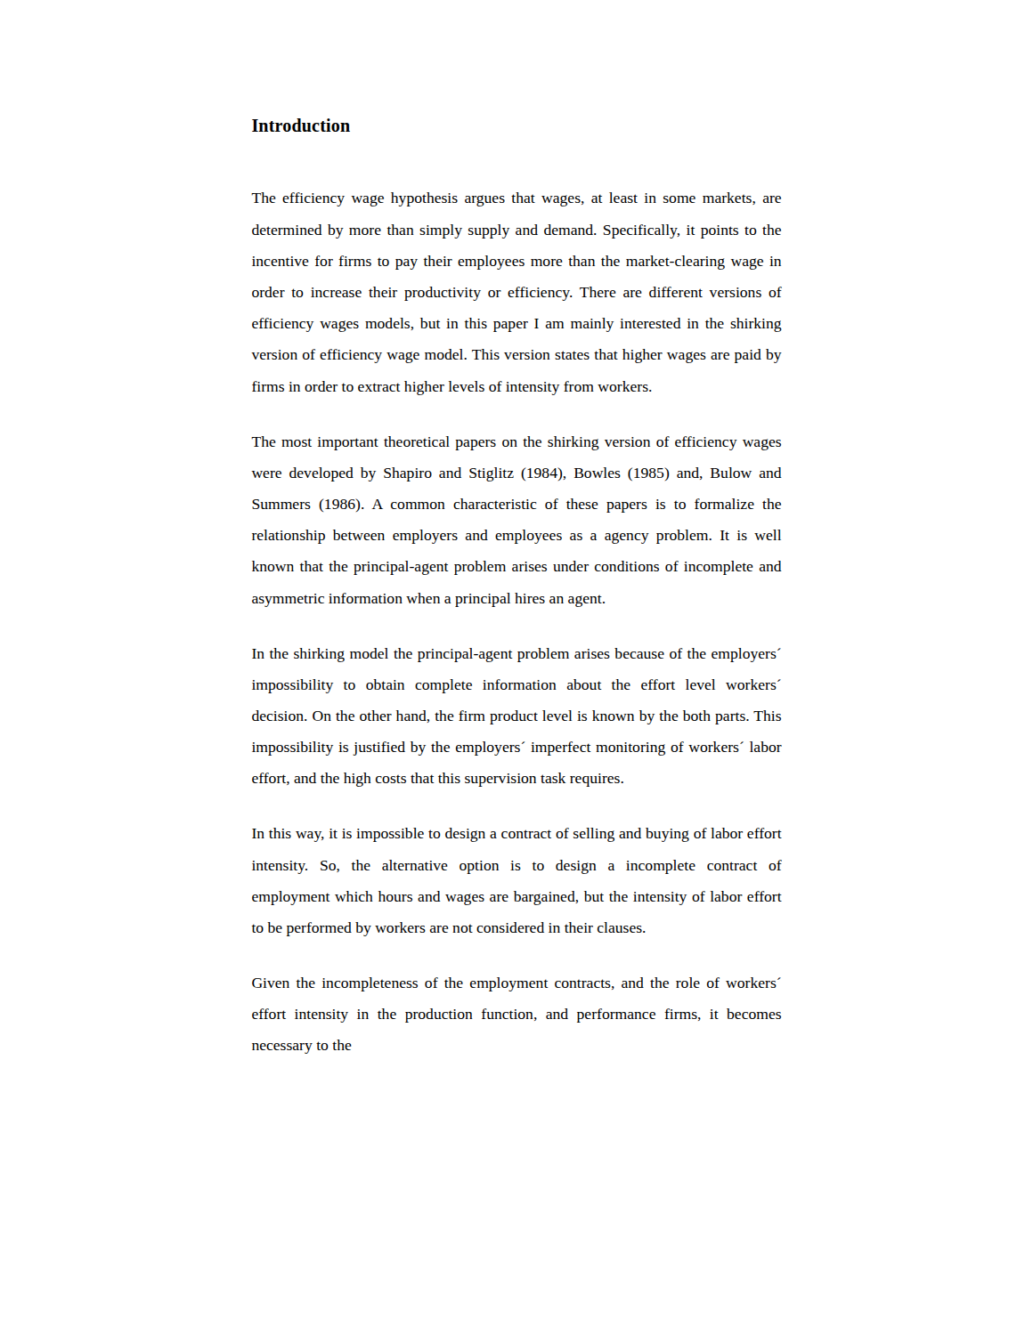Introduction
The efficiency wage hypothesis argues that wages, at least in some markets, are determined by more than simply supply and demand. Specifically, it points to the incentive for firms to pay their employees more than the market-clearing wage in order to increase their productivity or efficiency. There are different versions of efficiency wages models, but in this paper I am mainly interested in the shirking version of efficiency wage model. This version states that higher wages are paid by firms in order to extract higher levels of intensity from workers.
The most important theoretical papers on the shirking version of efficiency wages were developed by Shapiro and Stiglitz (1984), Bowles (1985) and, Bulow and Summers (1986). A common characteristic of these papers is to formalize the relationship between employers and employees as a agency problem. It is well known that the principal-agent problem arises under conditions of incomplete and asymmetric information when a principal hires an agent.
In the shirking model the principal-agent problem arises because of the employers´ impossibility to obtain complete information about the effort level workers´ decision. On the other hand, the firm product level is known by the both parts. This impossibility is justified by the employers´ imperfect monitoring of workers´ labor effort, and the high costs that this supervision task requires.
In this way, it is impossible to design a contract of selling and buying of labor effort intensity. So, the alternative option is to design a incomplete contract of employment which hours and wages are bargained, but the intensity of labor effort to be performed by workers are not considered in their clauses.
Given the incompleteness of the employment contracts, and the role of workers´ effort intensity in the production function, and performance firms, it becomes necessary to the